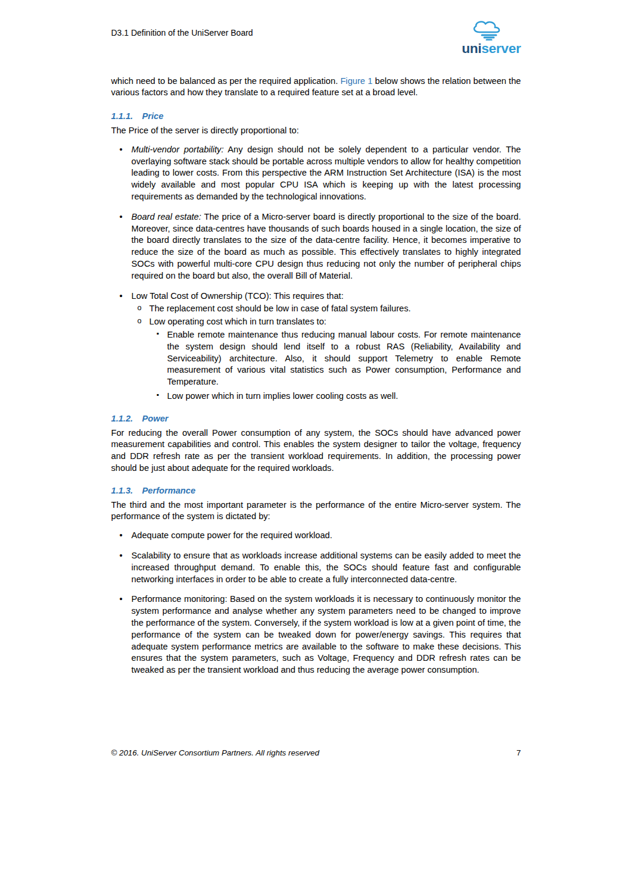D3.1 Definition of the UniServer Board
uni server
which need to be balanced as per the required application. Figure 1 below shows the relation between the various factors and how they translate to a required feature set at a broad level.
1.1.1. Price
The Price of the server is directly proportional to:
Multi-vendor portability: Any design should not be solely dependent to a particular vendor. The overlaying software stack should be portable across multiple vendors to allow for healthy competition leading to lower costs. From this perspective the ARM Instruction Set Architecture (ISA) is the most widely available and most popular CPU ISA which is keeping up with the latest processing requirements as demanded by the technological innovations.
Board real estate: The price of a Micro-server board is directly proportional to the size of the board. Moreover, since data-centres have thousands of such boards housed in a single location, the size of the board directly translates to the size of the data-centre facility. Hence, it becomes imperative to reduce the size of the board as much as possible. This effectively translates to highly integrated SOCs with powerful multi-core CPU design thus reducing not only the number of peripheral chips required on the board but also, the overall Bill of Material.
Low Total Cost of Ownership (TCO): This requires that:
The replacement cost should be low in case of fatal system failures.
Low operating cost which in turn translates to:
Enable remote maintenance thus reducing manual labour costs. For remote maintenance the system design should lend itself to a robust RAS (Reliability, Availability and Serviceability) architecture. Also, it should support Telemetry to enable Remote measurement of various vital statistics such as Power consumption, Performance and Temperature.
Low power which in turn implies lower cooling costs as well.
1.1.2. Power
For reducing the overall Power consumption of any system, the SOCs should have advanced power measurement capabilities and control. This enables the system designer to tailor the voltage, frequency and DDR refresh rate as per the transient workload requirements. In addition, the processing power should be just about adequate for the required workloads.
1.1.3. Performance
The third and the most important parameter is the performance of the entire Micro-server system. The performance of the system is dictated by:
Adequate compute power for the required workload.
Scalability to ensure that as workloads increase additional systems can be easily added to meet the increased throughput demand. To enable this, the SOCs should feature fast and configurable networking interfaces in order to be able to create a fully interconnected data-centre.
Performance monitoring: Based on the system workloads it is necessary to continuously monitor the system performance and analyse whether any system parameters need to be changed to improve the performance of the system. Conversely, if the system workload is low at a given point of time, the performance of the system can be tweaked down for power/energy savings. This requires that adequate system performance metrics are available to the software to make these decisions. This ensures that the system parameters, such as Voltage, Frequency and DDR refresh rates can be tweaked as per the transient workload and thus reducing the average power consumption.
© 2016. UniServer Consortium Partners. All rights reserved
7